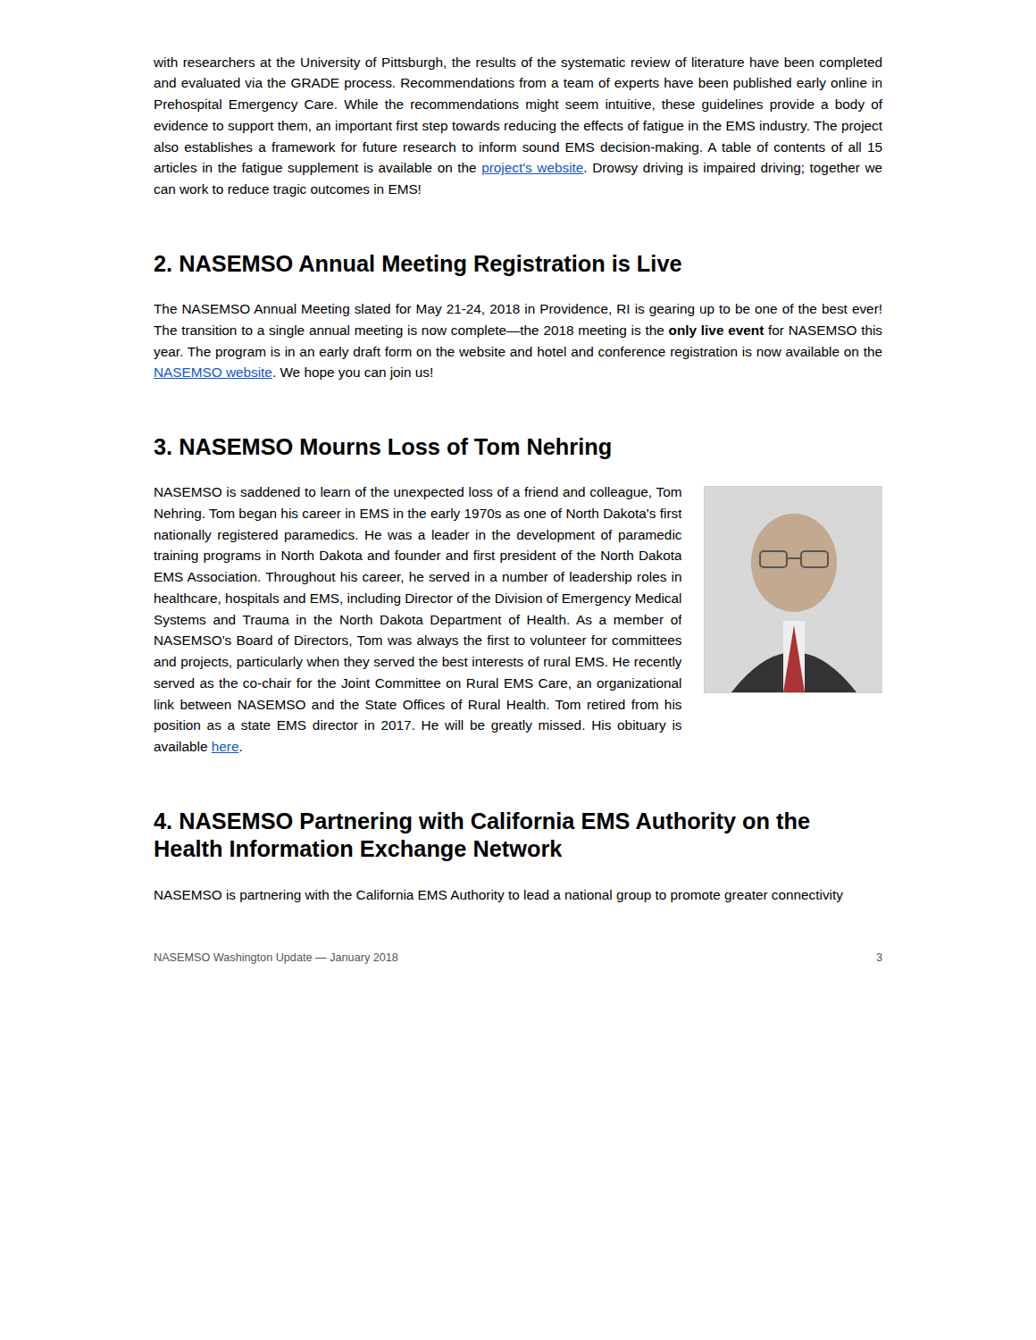with researchers at the University of Pittsburgh, the results of the systematic review of literature have been completed and evaluated via the GRADE process. Recommendations from a team of experts have been published early online in Prehospital Emergency Care. While the recommendations might seem intuitive, these guidelines provide a body of evidence to support them, an important first step towards reducing the effects of fatigue in the EMS industry. The project also establishes a framework for future research to inform sound EMS decision-making. A table of contents of all 15 articles in the fatigue supplement is available on the project's website. Drowsy driving is impaired driving; together we can work to reduce tragic outcomes in EMS!
2. NASEMSO Annual Meeting Registration is Live
The NASEMSO Annual Meeting slated for May 21-24, 2018 in Providence, RI is gearing up to be one of the best ever! The transition to a single annual meeting is now complete—the 2018 meeting is the only live event for NASEMSO this year. The program is in an early draft form on the website and hotel and conference registration is now available on the NASEMSO website. We hope you can join us!
3. NASEMSO Mourns Loss of Tom Nehring
NASEMSO is saddened to learn of the unexpected loss of a friend and colleague, Tom Nehring. Tom began his career in EMS in the early 1970s as one of North Dakota's first nationally registered paramedics. He was a leader in the development of paramedic training programs in North Dakota and founder and first president of the North Dakota EMS Association. Throughout his career, he served in a number of leadership roles in healthcare, hospitals and EMS, including Director of the Division of Emergency Medical Systems and Trauma in the North Dakota Department of Health. As a member of NASEMSO's Board of Directors, Tom was always the first to volunteer for committees and projects, particularly when they served the best interests of rural EMS. He recently served as the co-chair for the Joint Committee on Rural EMS Care, an organizational link between NASEMSO and the State Offices of Rural Health. Tom retired from his position as a state EMS director in 2017. He will be greatly missed. His obituary is available here.
4. NASEMSO Partnering with California EMS Authority on the Health Information Exchange Network
NASEMSO is partnering with the California EMS Authority to lead a national group to promote greater connectivity
NASEMSO Washington Update — January 2018 3